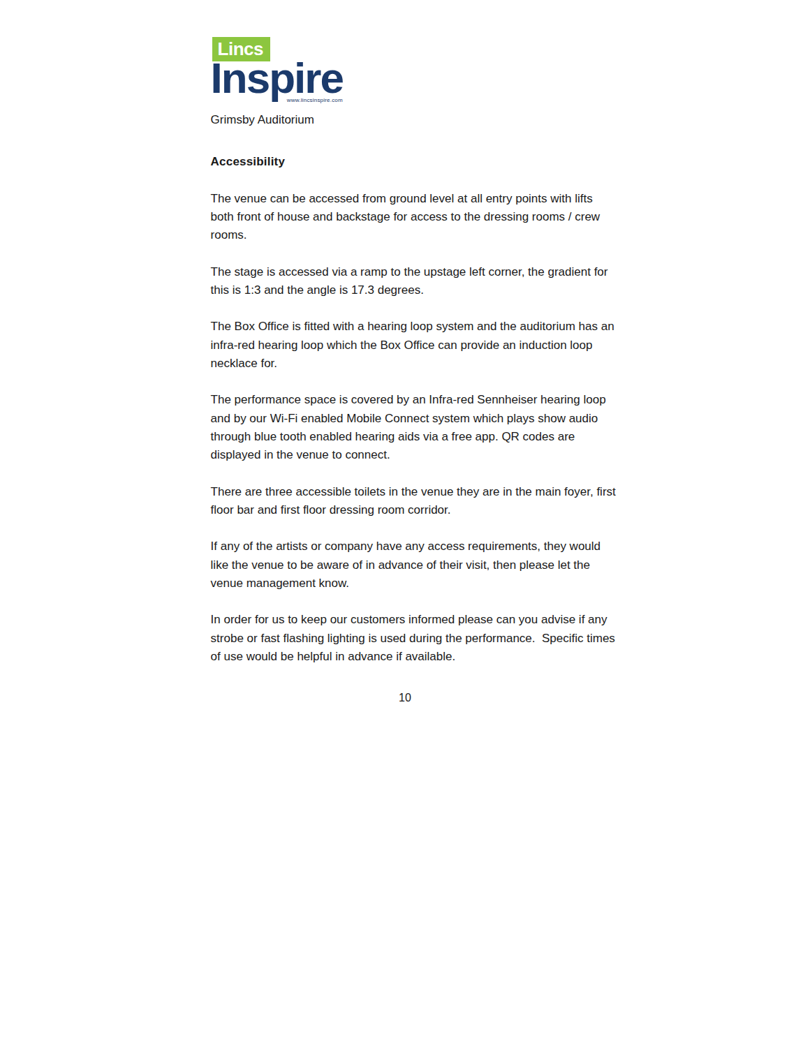Lincs Inspire www.lincsinspire.com
Grimsby Auditorium
Accessibility
The venue can be accessed from ground level at all entry points with lifts both front of house and backstage for access to the dressing rooms / crew rooms.
The stage is accessed via a ramp to the upstage left corner, the gradient for this is 1:3 and the angle is 17.3 degrees.
The Box Office is fitted with a hearing loop system and the auditorium has an infra-red hearing loop which the Box Office can provide an induction loop necklace for.
The performance space is covered by an Infra-red Sennheiser hearing loop and by our Wi-Fi enabled Mobile Connect system which plays show audio through blue tooth enabled hearing aids via a free app. QR codes are displayed in the venue to connect.
There are three accessible toilets in the venue they are in the main foyer, first floor bar and first floor dressing room corridor.
If any of the artists or company have any access requirements, they would like the venue to be aware of in advance of their visit, then please let the venue management know.
In order for us to keep our customers informed please can you advise if any strobe or fast flashing lighting is used during the performance. Specific times of use would be helpful in advance if available.
10